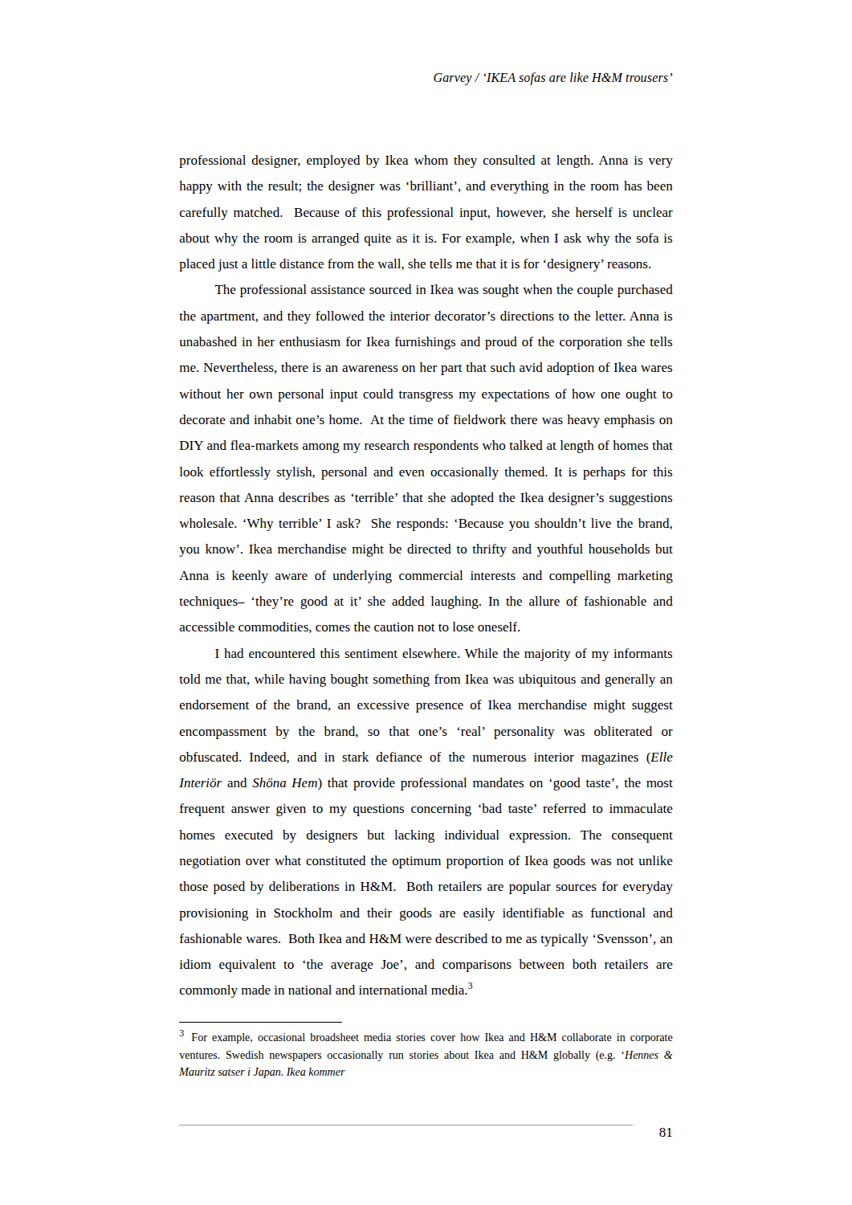Garvey / ‘IKEA sofas are like H&M trousers’
professional designer, employed by Ikea whom they consulted at length. Anna is very happy with the result; the designer was ‘brilliant’, and everything in the room has been carefully matched. Because of this professional input, however, she herself is unclear about why the room is arranged quite as it is. For example, when I ask why the sofa is placed just a little distance from the wall, she tells me that it is for ‘designery’ reasons.
The professional assistance sourced in Ikea was sought when the couple purchased the apartment, and they followed the interior decorator’s directions to the letter. Anna is unabashed in her enthusiasm for Ikea furnishings and proud of the corporation she tells me. Nevertheless, there is an awareness on her part that such avid adoption of Ikea wares without her own personal input could transgress my expectations of how one ought to decorate and inhabit one’s home. At the time of fieldwork there was heavy emphasis on DIY and flea-markets among my research respondents who talked at length of homes that look effortlessly stylish, personal and even occasionally themed. It is perhaps for this reason that Anna describes as ‘terrible’ that she adopted the Ikea designer’s suggestions wholesale. ‘Why terrible’ I ask? She responds: ‘Because you shouldn’t live the brand, you know’. Ikea merchandise might be directed to thrifty and youthful households but Anna is keenly aware of underlying commercial interests and compelling marketing techniques– ‘they’re good at it’ she added laughing. In the allure of fashionable and accessible commodities, comes the caution not to lose oneself.
I had encountered this sentiment elsewhere. While the majority of my informants told me that, while having bought something from Ikea was ubiquitous and generally an endorsement of the brand, an excessive presence of Ikea merchandise might suggest encompassment by the brand, so that one’s ‘real’ personality was obliterated or obfuscated. Indeed, and in stark defiance of the numerous interior magazines (Elle Interiör and Shöna Hem) that provide professional mandates on ‘good taste’, the most frequent answer given to my questions concerning ‘bad taste’ referred to immaculate homes executed by designers but lacking individual expression. The consequent negotiation over what constituted the optimum proportion of Ikea goods was not unlike those posed by deliberations in H&M. Both retailers are popular sources for everyday provisioning in Stockholm and their goods are easily identifiable as functional and fashionable wares. Both Ikea and H&M were described to me as typically ‘Svensson’, an idiom equivalent to ‘the average Joe’, and comparisons between both retailers are commonly made in national and international media.3
3 For example, occasional broadsheet media stories cover how Ikea and H&M collaborate in corporate ventures. Swedish newspapers occasionally run stories about Ikea and H&M globally (e.g. ‘Hennes & Mauritz satser i Japan. Ikea kommer
81